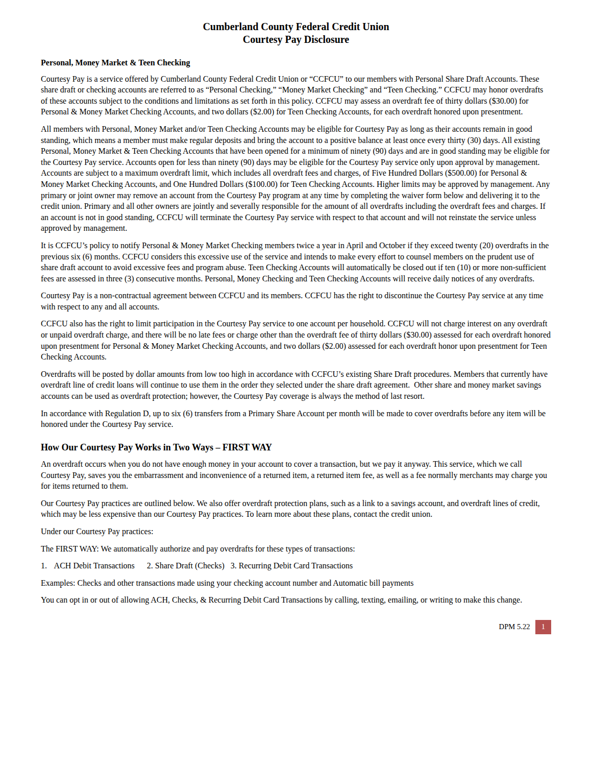Cumberland County Federal Credit Union
Courtesy Pay Disclosure
Personal, Money Market & Teen Checking
Courtesy Pay is a service offered by Cumberland County Federal Credit Union or “CCFCU” to our members with Personal Share Draft Accounts. These share draft or checking accounts are referred to as “Personal Checking,” “Money Market Checking” and “Teen Checking.” CCFCU may honor overdrafts of these accounts subject to the conditions and limitations as set forth in this policy. CCFCU may assess an overdraft fee of thirty dollars ($30.00) for Personal & Money Market Checking Accounts, and two dollars ($2.00) for Teen Checking Accounts, for each overdraft honored upon presentment.
All members with Personal, Money Market and/or Teen Checking Accounts may be eligible for Courtesy Pay as long as their accounts remain in good standing, which means a member must make regular deposits and bring the account to a positive balance at least once every thirty (30) days. All existing Personal, Money Market & Teen Checking Accounts that have been opened for a minimum of ninety (90) days and are in good standing may be eligible for the Courtesy Pay service. Accounts open for less than ninety (90) days may be eligible for the Courtesy Pay service only upon approval by management. Accounts are subject to a maximum overdraft limit, which includes all overdraft fees and charges, of Five Hundred Dollars ($500.00) for Personal & Money Market Checking Accounts, and One Hundred Dollars ($100.00) for Teen Checking Accounts. Higher limits may be approved by management. Any primary or joint owner may remove an account from the Courtesy Pay program at any time by completing the waiver form below and delivering it to the credit union. Primary and all other owners are jointly and severally responsible for the amount of all overdrafts including the overdraft fees and charges. If an account is not in good standing, CCFCU will terminate the Courtesy Pay service with respect to that account and will not reinstate the service unless approved by management.
It is CCFCU’s policy to notify Personal & Money Market Checking members twice a year in April and October if they exceed twenty (20) overdrafts in the previous six (6) months. CCFCU considers this excessive use of the service and intends to make every effort to counsel members on the prudent use of share draft account to avoid excessive fees and program abuse. Teen Checking Accounts will automatically be closed out if ten (10) or more non-sufficient fees are assessed in three (3) consecutive months. Personal, Money Checking and Teen Checking Accounts will receive daily notices of any overdrafts.
Courtesy Pay is a non-contractual agreement between CCFCU and its members. CCFCU has the right to discontinue the Courtesy Pay service at any time with respect to any and all accounts.
CCFCU also has the right to limit participation in the Courtesy Pay service to one account per household. CCFCU will not charge interest on any overdraft or unpaid overdraft charge, and there will be no late fees or charge other than the overdraft fee of thirty dollars ($30.00) assessed for each overdraft honored upon presentment for Personal & Money Market Checking Accounts, and two dollars ($2.00) assessed for each overdraft honor upon presentment for Teen Checking Accounts.
Overdrafts will be posted by dollar amounts from low too high in accordance with CCFCU’s existing Share Draft procedures. Members that currently have overdraft line of credit loans will continue to use them in the order they selected under the share draft agreement. Other share and money market savings accounts can be used as overdraft protection; however, the Courtesy Pay coverage is always the method of last resort.
In accordance with Regulation D, up to six (6) transfers from a Primary Share Account per month will be made to cover overdrafts before any item will be honored under the Courtesy Pay service.
How Our Courtesy Pay Works in Two Ways – FIRST WAY
An overdraft occurs when you do not have enough money in your account to cover a transaction, but we pay it anyway. This service, which we call Courtesy Pay, saves you the embarrassment and inconvenience of a returned item, a returned item fee, as well as a fee normally merchants may charge you for items returned to them.
Our Courtesy Pay practices are outlined below. We also offer overdraft protection plans, such as a link to a savings account, and overdraft lines of credit, which may be less expensive than our Courtesy Pay practices. To learn more about these plans, contact the credit union.
Under our Courtesy Pay practices:
The FIRST WAY: We automatically authorize and pay overdrafts for these types of transactions:
1. ACH Debit Transactions 2. Share Draft (Checks) 3. Recurring Debit Card Transactions
Examples: Checks and other transactions made using your checking account number and Automatic bill payments
You can opt in or out of allowing ACH, Checks, & Recurring Debit Card Transactions by calling, texting, emailing, or writing to make this change.
DPM 5.22 1